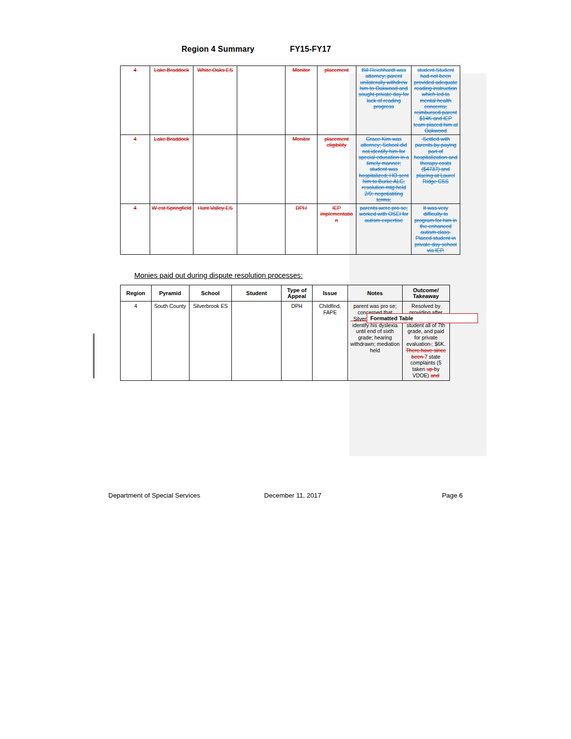Region 4 Summary FY15-FY17
| 4 | Lake Braddock | White Oaks ES | | Monitor | placement | Bill Reichhardt was attorney; parent unilaterally withdrew him to Oakwood and sought private day for lack of reading progress | student Student had not been provided adequate reading instruction which led to mental health concerns; reimbursed parent $14K and IEP team placed him at Oakwood |
| 4 | Lake Braddock | | | Monitor | placement eligibility | Grace Kim was attorney; School did not identify him for special education in a timely manner; student was hospitalized; HO sent him to Burke ALC; resolution mtg held 2/9; negotiatiting terms; | Settled with parents by paying part of hospitalization and therapy costs ($4737) and placing at Laurel Ridge CSS |
| 4 | W est Springfield | Hunt Valley ES | | DPH | IEP implementatio n | parents were pro se; worked with OSEI for autism expertise | It was very difficulty to program for him in the enhanced autism class. Placed student in private day school via IEP. |
Monies paid out during dispute resolution processes:
| Region | Pyramid | School | Student | Type of Appeal | Issue | Notes | Outcome/ Takeaway |
| --- | --- | --- | --- | --- | --- | --- | --- |
| 4 | South County | Silverbrook ES | | DPH | Childfind, FAPE | parent was pro se; concerned that Silverbrook did not identify his dyslexia until end of sixth grade; hearing withdrawn; mediation held | Resolved by providing after school tutoring to student all of 7th grade, and paid for private evaluation . ; $6K. There have since been 7 state complaints (5 taken up by VDOE) and |
Formatted Table
Department of Special Services
December 11, 2017
Page 6